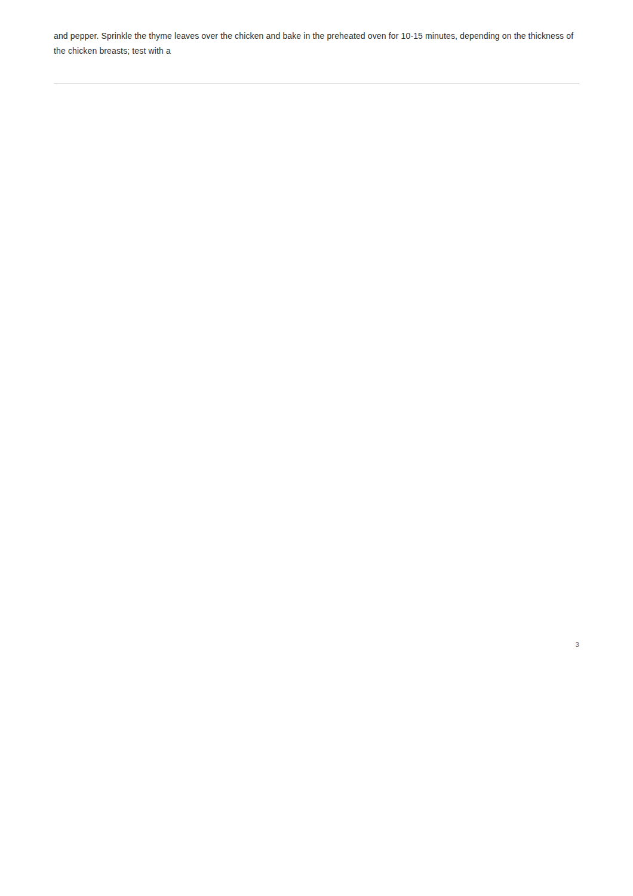and pepper. Sprinkle the thyme leaves over the chicken and bake in the preheated oven for 10-15 minutes, depending on the thickness of the chicken breasts; test with a
3